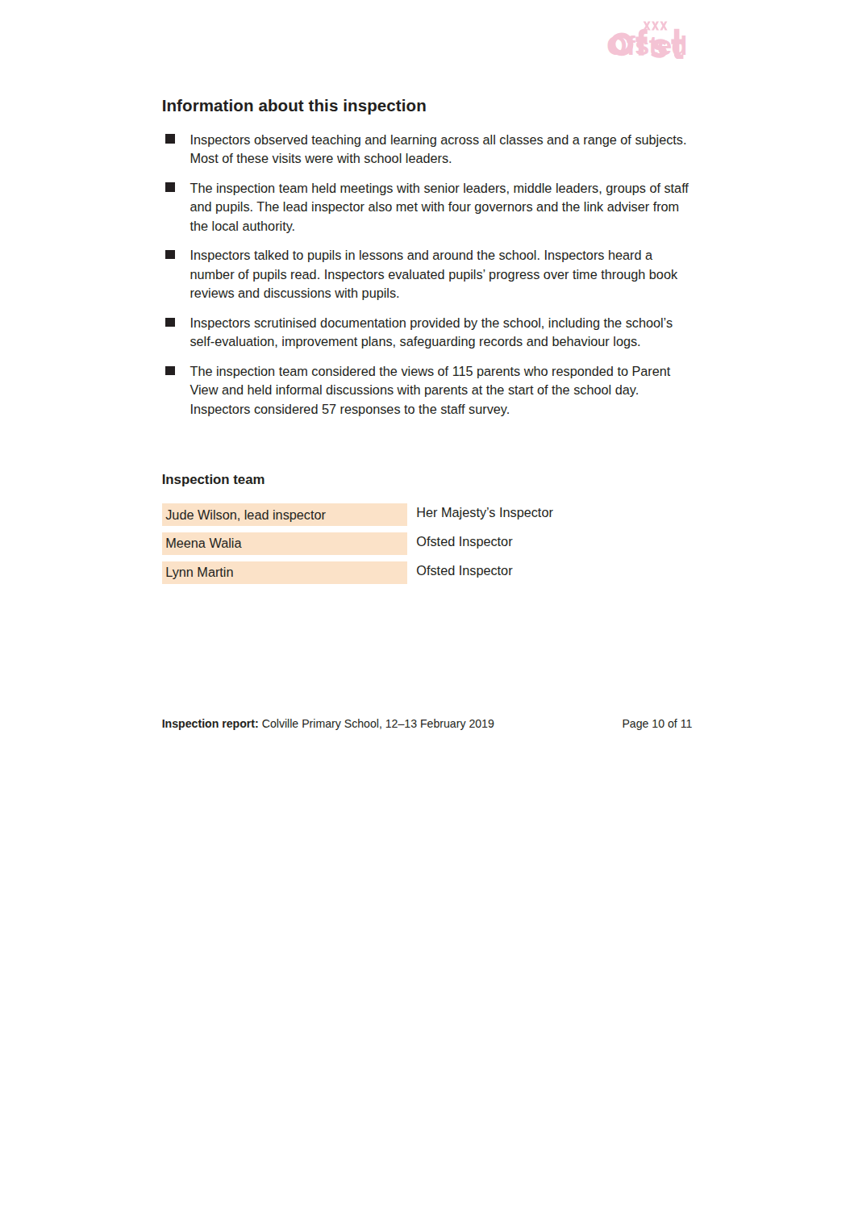Ofsted
Information about this inspection
Inspectors observed teaching and learning across all classes and a range of subjects. Most of these visits were with school leaders.
The inspection team held meetings with senior leaders, middle leaders, groups of staff and pupils. The lead inspector also met with four governors and the link adviser from the local authority.
Inspectors talked to pupils in lessons and around the school. Inspectors heard a number of pupils read. Inspectors evaluated pupils’ progress over time through book reviews and discussions with pupils.
Inspectors scrutinised documentation provided by the school, including the school’s self-evaluation, improvement plans, safeguarding records and behaviour logs.
The inspection team considered the views of 115 parents who responded to Parent View and held informal discussions with parents at the start of the school day. Inspectors considered 57 responses to the staff survey.
Inspection team
| Jude Wilson, lead inspector | Her Majesty’s Inspector |
| Meena Walia | Ofsted Inspector |
| Lynn Martin | Ofsted Inspector |
Inspection report: Colville Primary School, 12–13 February 2019
Page 10 of 11